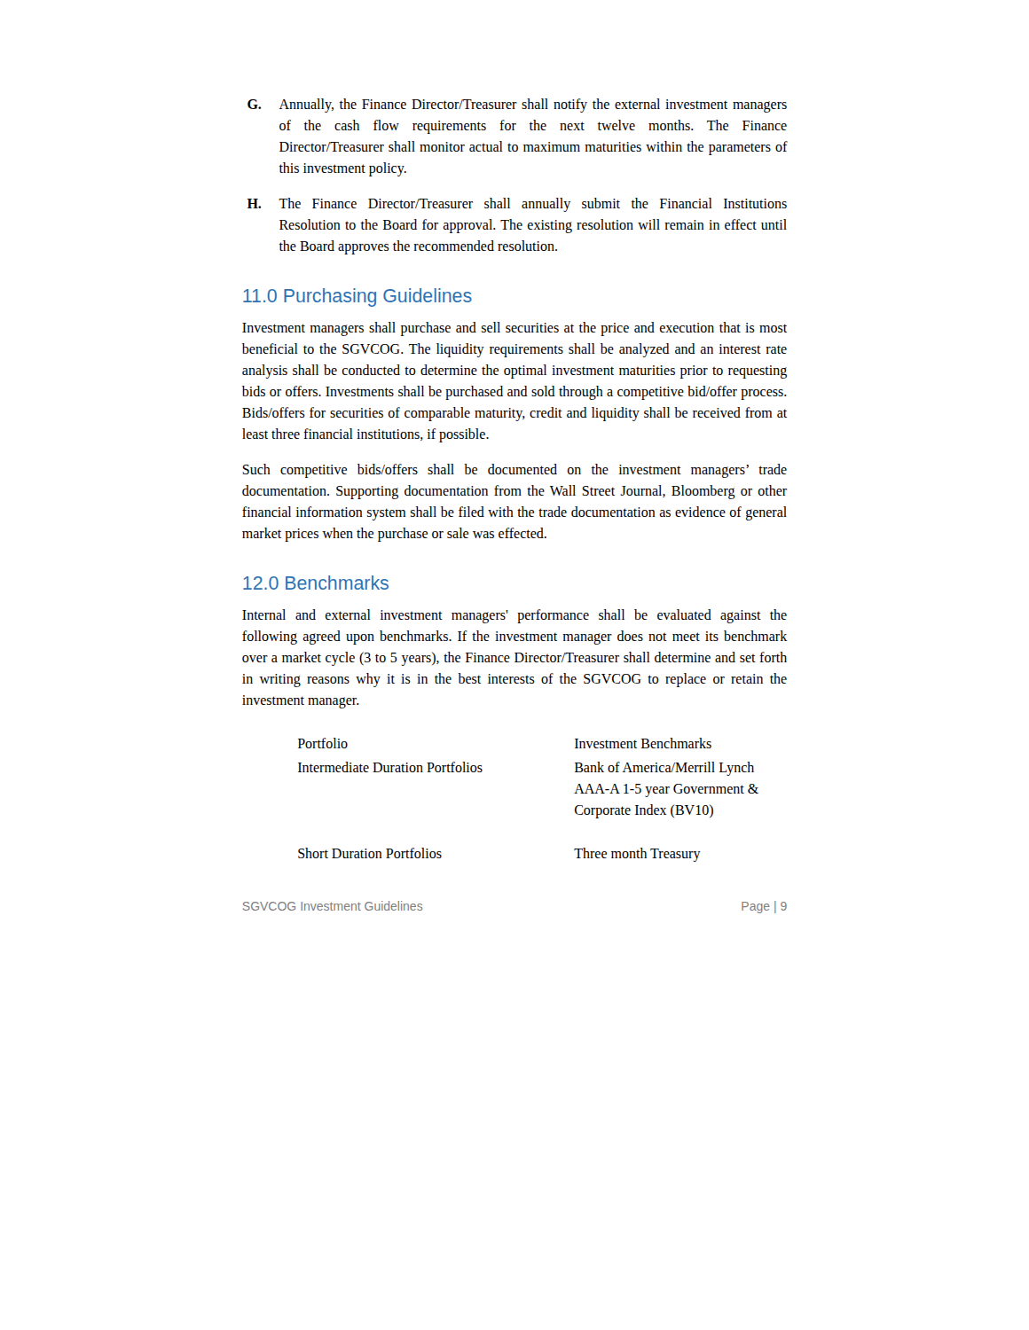G. Annually, the Finance Director/Treasurer shall notify the external investment managers of the cash flow requirements for the next twelve months. The Finance Director/Treasurer shall monitor actual to maximum maturities within the parameters of this investment policy.
H. The Finance Director/Treasurer shall annually submit the Financial Institutions Resolution to the Board for approval. The existing resolution will remain in effect until the Board approves the recommended resolution.
11.0 Purchasing Guidelines
Investment managers shall purchase and sell securities at the price and execution that is most beneficial to the SGVCOG. The liquidity requirements shall be analyzed and an interest rate analysis shall be conducted to determine the optimal investment maturities prior to requesting bids or offers. Investments shall be purchased and sold through a competitive bid/offer process. Bids/offers for securities of comparable maturity, credit and liquidity shall be received from at least three financial institutions, if possible.
Such competitive bids/offers shall be documented on the investment managers’ trade documentation. Supporting documentation from the Wall Street Journal, Bloomberg or other financial information system shall be filed with the trade documentation as evidence of general market prices when the purchase or sale was effected.
12.0 Benchmarks
Internal and external investment managers' performance shall be evaluated against the following agreed upon benchmarks. If the investment manager does not meet its benchmark over a market cycle (3 to 5 years), the Finance Director/Treasurer shall determine and set forth in writing reasons why it is in the best interests of the SGVCOG to replace or retain the investment manager.
| Portfolio | Investment Benchmarks |
| Intermediate Duration Portfolios | Bank of America/Merrill Lynch AAA-A 1-5 year Government & Corporate Index (BV10) |
| Short Duration Portfolios | Three month Treasury |
SGVCOG Investment Guidelines
Page | 9